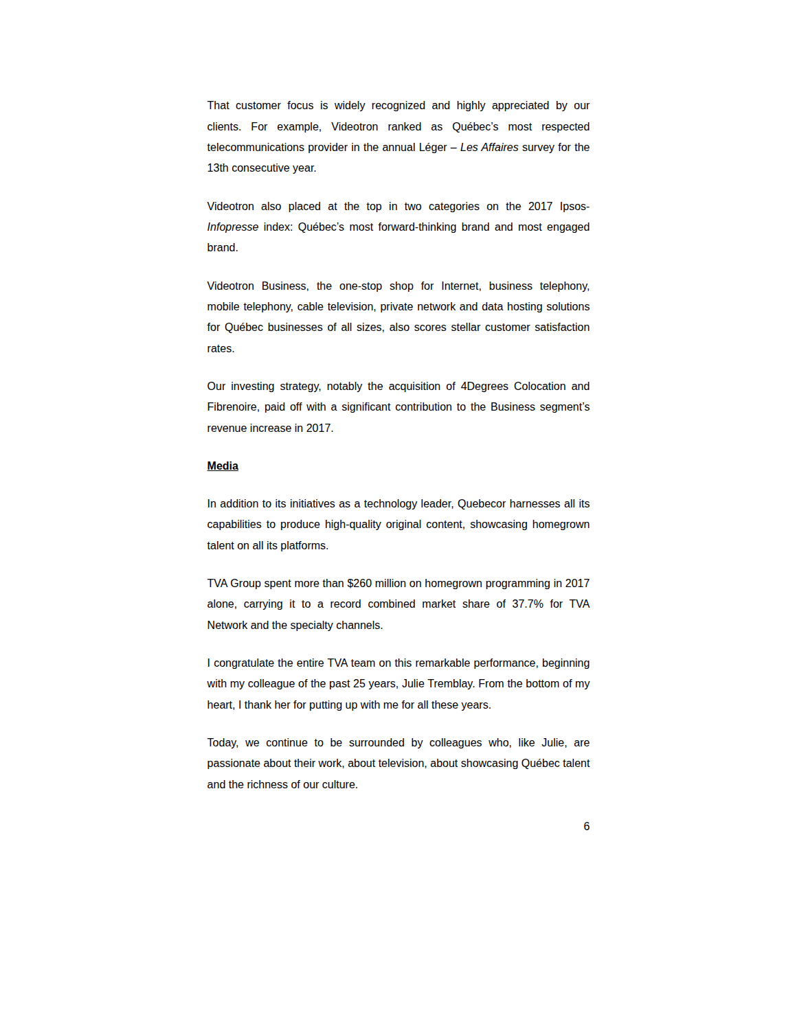That customer focus is widely recognized and highly appreciated by our clients. For example, Videotron ranked as Québec’s most respected telecommunications provider in the annual Léger – Les Affaires survey for the 13th consecutive year.
Videotron also placed at the top in two categories on the 2017 Ipsos-Infopresse index: Québec’s most forward-thinking brand and most engaged brand.
Videotron Business, the one-stop shop for Internet, business telephony, mobile telephony, cable television, private network and data hosting solutions for Québec businesses of all sizes, also scores stellar customer satisfaction rates.
Our investing strategy, notably the acquisition of 4Degrees Colocation and Fibrenoire, paid off with a significant contribution to the Business segment’s revenue increase in 2017.
Media
In addition to its initiatives as a technology leader, Quebecor harnesses all its capabilities to produce high-quality original content, showcasing homegrown talent on all its platforms.
TVA Group spent more than $260 million on homegrown programming in 2017 alone, carrying it to a record combined market share of 37.7% for TVA Network and the specialty channels.
I congratulate the entire TVA team on this remarkable performance, beginning with my colleague of the past 25 years, Julie Tremblay. From the bottom of my heart, I thank her for putting up with me for all these years.
Today, we continue to be surrounded by colleagues who, like Julie, are passionate about their work, about television, about showcasing Québec talent and the richness of our culture.
6